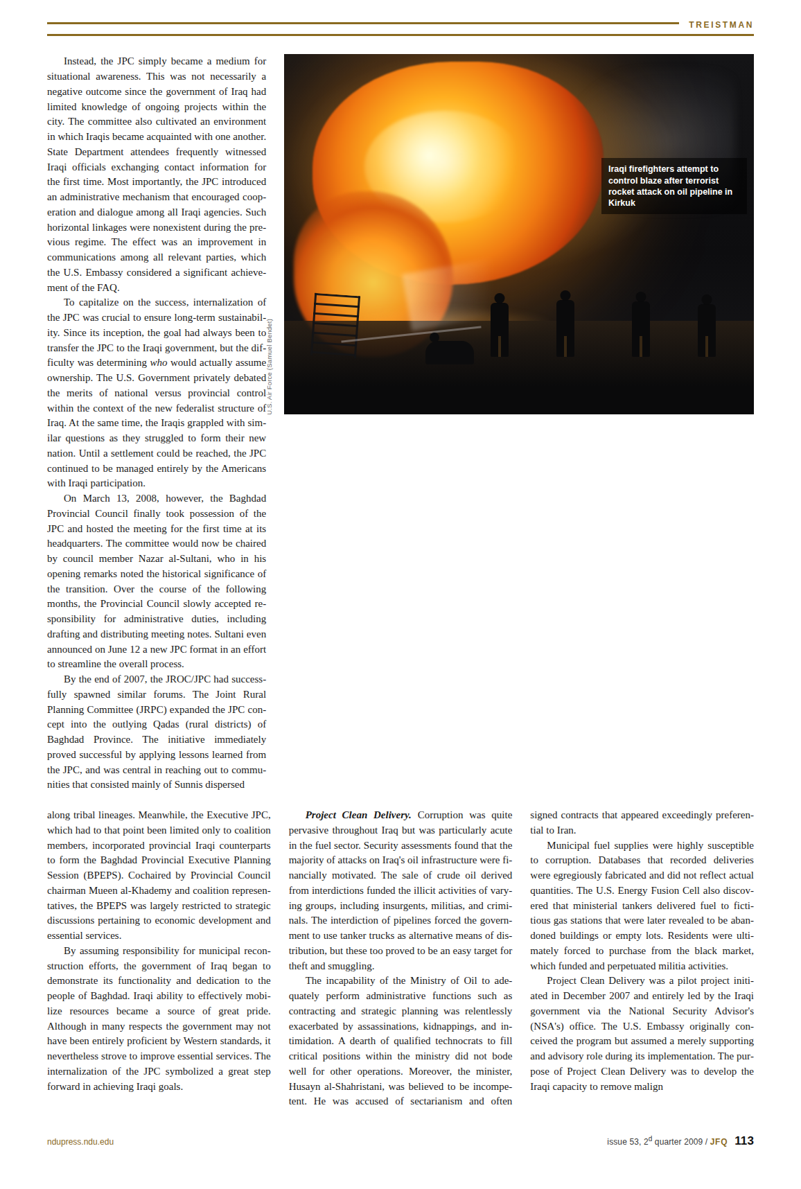Treistman
Instead, the JPC simply became a medium for situational awareness. This was not necessarily a negative outcome since the government of Iraq had limited knowledge of ongoing projects within the city. The committee also cultivated an environment in which Iraqis became acquainted with one another. State Department attendees frequently witnessed Iraqi officials exchanging contact information for the first time. Most importantly, the JPC introduced an administrative mechanism that encouraged cooperation and dialogue among all Iraqi agencies. Such horizontal linkages were nonexistent during the previous regime. The effect was an improvement in communications among all relevant parties, which the U.S. Embassy considered a significant achievement of the FAQ.
To capitalize on the success, internalization of the JPC was crucial to ensure long-term sustainability. Since its inception, the goal had always been to transfer the JPC to the Iraqi government, but the difficulty was determining who would actually assume ownership. The U.S. Government privately debated the merits of national versus provincial control within the context of the new federalist structure of Iraq. At the same time, the Iraqis grappled with similar questions as they struggled to form their new nation. Until a settlement could be reached, the JPC continued to be managed entirely by the Americans with Iraqi participation.
On March 13, 2008, however, the Baghdad Provincial Council finally took possession of the JPC and hosted the meeting for the first time at its headquarters. The committee would now be chaired by council member Nazar al-Sultani, who in his opening remarks noted the historical significance of the transition. Over the course of the following months, the Provincial Council slowly accepted responsibility for administrative duties, including drafting and distributing meeting notes. Sultani even announced on June 12 a new JPC format in an effort to streamline the overall process.
By the end of 2007, the JROC/JPC had successfully spawned similar forums. The Joint Rural Planning Committee (JRPC) expanded the JPC concept into the outlying Qadas (rural districts) of Baghdad Province. The initiative immediately proved successful by applying lessons learned from the JPC, and was central in reaching out to communities that consisted mainly of Sunnis dispersed
Iraqi firefighters attempt to control blaze after terrorist rocket attack on oil pipeline in Kirkuk
U.S. Air Force (Samuel Bendet)
along tribal lineages. Meanwhile, the Executive JPC, which had to that point been limited only to coalition members, incorporated provincial Iraqi counterparts to form the Baghdad Provincial Executive Planning Session (BPEPS). Cochaired by Provincial Council chairman Mueen al-Khademy and coalition representatives, the BPEPS was largely restricted to strategic discussions pertaining to economic development and essential services.
By assuming responsibility for municipal reconstruction efforts, the government of Iraq began to demonstrate its functionality and dedication to the people of Baghdad. Iraqi ability to effectively mobilize resources became a source of great pride. Although in many respects the government may not have been entirely proficient by Western standards, it nevertheless strove to improve essential services. The internalization of the JPC symbolized a great step forward in achieving Iraqi goals.
Project Clean Delivery. Corruption was quite pervasive throughout Iraq but was particularly acute in the fuel sector. Security assessments found that the majority of attacks on Iraq's oil infrastructure were financially motivated. The sale of crude oil derived from interdictions funded the illicit activities of varying groups, including insurgents, militias, and criminals. The interdiction of pipelines forced the government to use tanker trucks as alternative means of distribution, but these too proved to be an easy target for theft and smuggling.
The incapability of the Ministry of Oil to adequately perform administrative functions such as contracting and strategic planning was relentlessly exacerbated by assassinations, kidnappings, and intimidation. A dearth of qualified technocrats to fill critical positions within the ministry did not bode well for other operations. Moreover, the minister, Husayn al-Shahristani, was believed to be incompetent. He was accused of sectarianism and often signed contracts that appeared exceedingly preferential to Iran.
Municipal fuel supplies were highly susceptible to corruption. Databases that recorded deliveries were egregiously fabricated and did not reflect actual quantities. The U.S. Energy Fusion Cell also discovered that ministerial tankers delivered fuel to fictitious gas stations that were later revealed to be abandoned buildings or empty lots. Residents were ultimately forced to purchase from the black market, which funded and perpetuated militia activities.
Project Clean Delivery was a pilot project initiated in December 2007 and entirely led by the Iraqi government via the National Security Advisor's (NSA's) office. The U.S. Embassy originally conceived the program but assumed a merely supporting and advisory role during its implementation. The purpose of Project Clean Delivery was to develop the Iraqi capacity to remove malign
ndupress.ndu.edu
issue 53, 2d quarter 2009 / JFQ 113